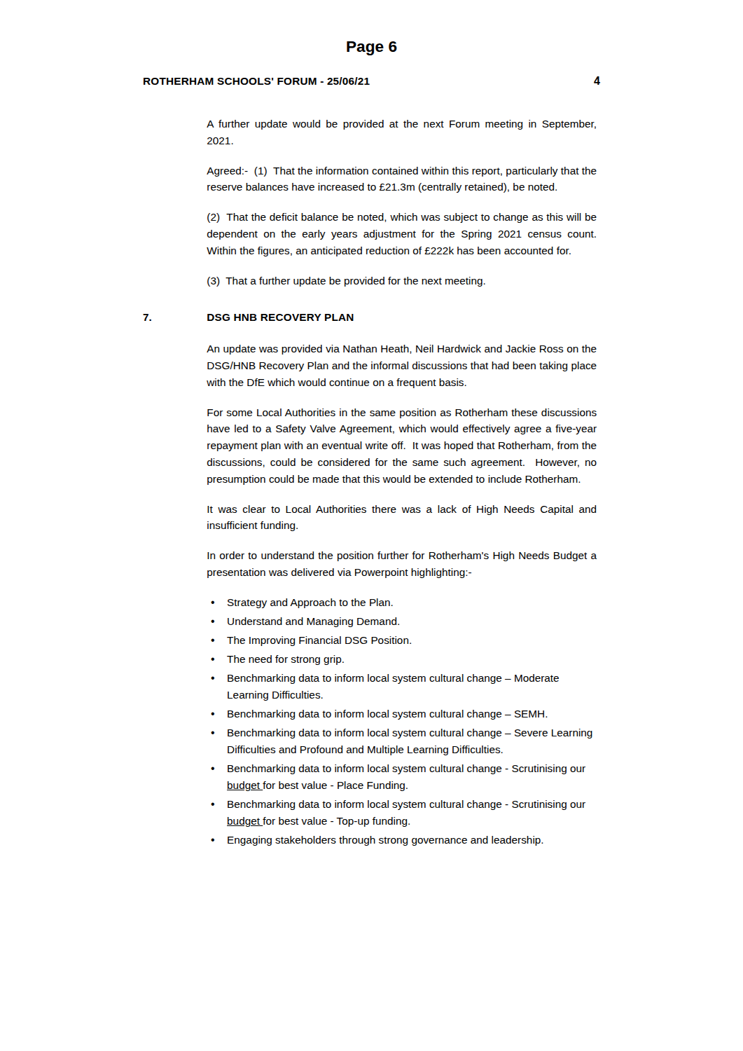Page 6
ROTHERHAM SCHOOLS' FORUM - 25/06/21 4
A further update would be provided at the next Forum meeting in September, 2021.
Agreed:- (1) That the information contained within this report, particularly that the reserve balances have increased to £21.3m (centrally retained), be noted.
(2) That the deficit balance be noted, which was subject to change as this will be dependent on the early years adjustment for the Spring 2021 census count. Within the figures, an anticipated reduction of £222k has been accounted for.
(3) That a further update be provided for the next meeting.
7.
DSG HNB RECOVERY PLAN
An update was provided via Nathan Heath, Neil Hardwick and Jackie Ross on the DSG/HNB Recovery Plan and the informal discussions that had been taking place with the DfE which would continue on a frequent basis.
For some Local Authorities in the same position as Rotherham these discussions have led to a Safety Valve Agreement, which would effectively agree a five-year repayment plan with an eventual write off. It was hoped that Rotherham, from the discussions, could be considered for the same such agreement. However, no presumption could be made that this would be extended to include Rotherham.
It was clear to Local Authorities there was a lack of High Needs Capital and insufficient funding.
In order to understand the position further for Rotherham's High Needs Budget a presentation was delivered via Powerpoint highlighting:-
Strategy and Approach to the Plan.
Understand and Managing Demand.
The Improving Financial DSG Position.
The need for strong grip.
Benchmarking data to inform local system cultural change – Moderate Learning Difficulties.
Benchmarking data to inform local system cultural change – SEMH.
Benchmarking data to inform local system cultural change – Severe Learning Difficulties and Profound and Multiple Learning Difficulties.
Benchmarking data to inform local system cultural change - Scrutinising our budget for best value - Place Funding.
Benchmarking data to inform local system cultural change - Scrutinising our budget for best value - Top-up funding.
Engaging stakeholders through strong governance and leadership.